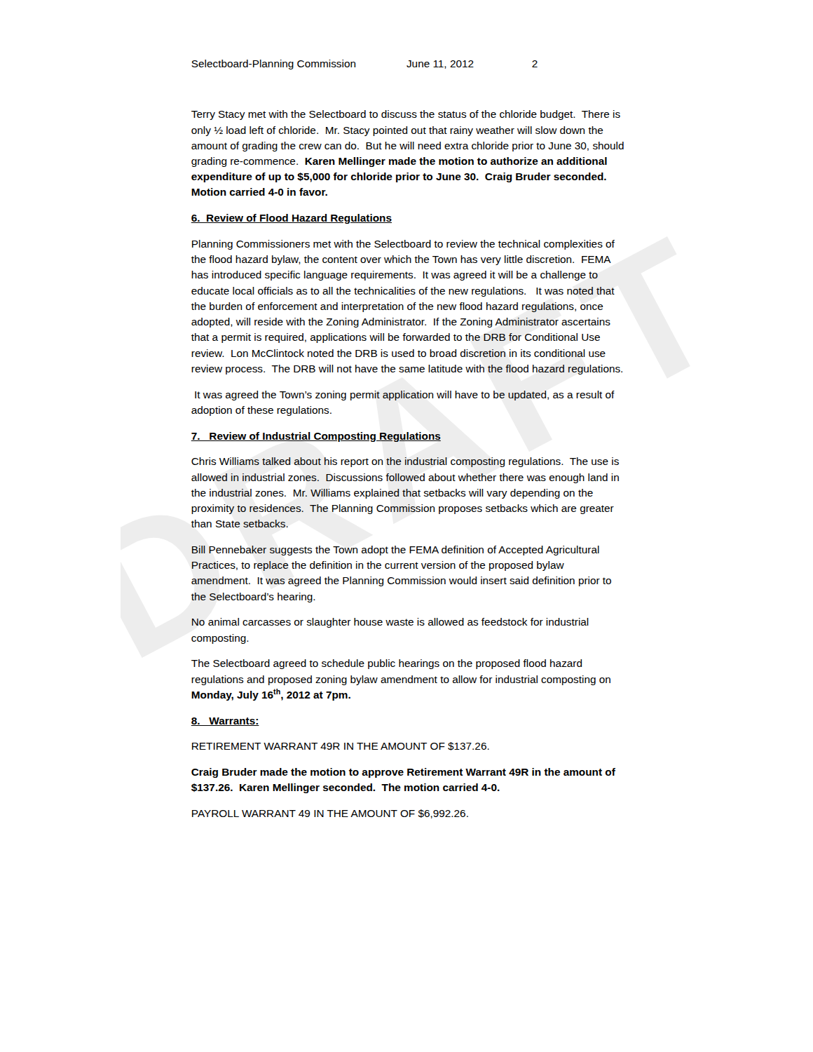DRAFT
Selectboard-Planning Commission June 11, 2012 2
Terry Stacy met with the Selectboard to discuss the status of the chloride budget. There is only ½ load left of chloride. Mr. Stacy pointed out that rainy weather will slow down the amount of grading the crew can do. But he will need extra chloride prior to June 30, should grading re-commence. Karen Mellinger made the motion to authorize an additional expenditure of up to $5,000 for chloride prior to June 30. Craig Bruder seconded. Motion carried 4-0 in favor.
6. Review of Flood Hazard Regulations
Planning Commissioners met with the Selectboard to review the technical complexities of the flood hazard bylaw, the content over which the Town has very little discretion. FEMA has introduced specific language requirements. It was agreed it will be a challenge to educate local officials as to all the technicalities of the new regulations. It was noted that the burden of enforcement and interpretation of the new flood hazard regulations, once adopted, will reside with the Zoning Administrator. If the Zoning Administrator ascertains that a permit is required, applications will be forwarded to the DRB for Conditional Use review. Lon McClintock noted the DRB is used to broad discretion in its conditional use review process. The DRB will not have the same latitude with the flood hazard regulations.
It was agreed the Town’s zoning permit application will have to be updated, as a result of adoption of these regulations.
7. Review of Industrial Composting Regulations
Chris Williams talked about his report on the industrial composting regulations. The use is allowed in industrial zones. Discussions followed about whether there was enough land in the industrial zones. Mr. Williams explained that setbacks will vary depending on the proximity to residences. The Planning Commission proposes setbacks which are greater than State setbacks.
Bill Pennebaker suggests the Town adopt the FEMA definition of Accepted Agricultural Practices, to replace the definition in the current version of the proposed bylaw amendment. It was agreed the Planning Commission would insert said definition prior to the Selectboard’s hearing.
No animal carcasses or slaughter house waste is allowed as feedstock for industrial composting.
The Selectboard agreed to schedule public hearings on the proposed flood hazard regulations and proposed zoning bylaw amendment to allow for industrial composting on Monday, July 16th, 2012 at 7pm.
8. Warrants:
Retirement Warrant 49R in the amount of $137.26.
Craig Bruder made the motion to approve Retirement Warrant 49R in the amount of $137.26. Karen Mellinger seconded. The motion carried 4-0.
Payroll Warrant 49 in the amount of $6,992.26.